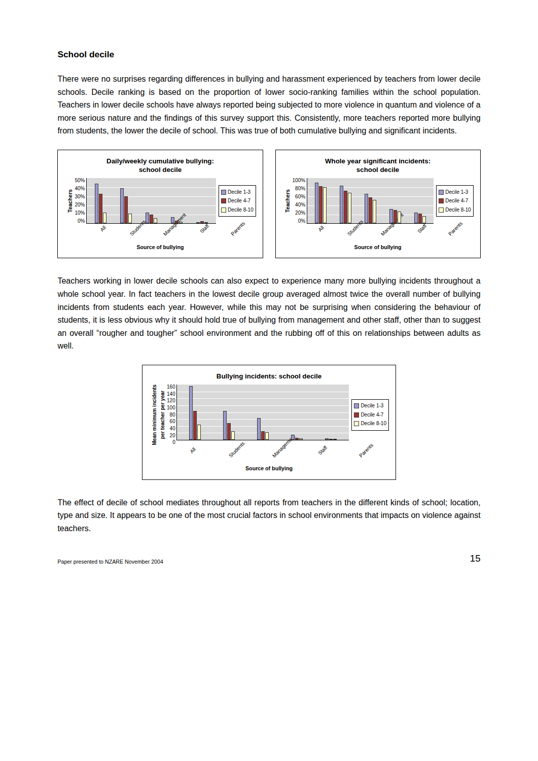School decile
There were no surprises regarding differences in bullying and harassment experienced by teachers from lower decile schools. Decile ranking is based on the proportion of lower socio-ranking families within the school population. Teachers in lower decile schools have always reported being subjected to more violence in quantum and violence of a more serious nature and the findings of this survey support this. Consistently, more teachers reported more bullying from students, the lower the decile of school. This was true of both cumulative bullying and significant incidents.
Daily/weekly cumulative bullying:
school decile
Teachers
50% 40% 30% 20% 10% 0%
Decile 1-3
Decile 4-7
Decile 8-10
All Students Management Staff Parents
Source of bullying
Whole year significant incidents:
school decile
Teachers
100% 80% 60% 40% 20% 0%
Decile 1-3
Decile 4-7
Decile 8-10
All Students Management Staff Parents
Source of bullying
Teachers working in lower decile schools can also expect to experience many more bullying incidents throughout a whole school year. In fact teachers in the lowest decile group averaged almost twice the overall number of bullying incidents from students each year. However, while this may not be surprising when considering the behaviour of students, it is less obvious why it should hold true of bullying from management and other staff, other than to suggest an overall “rougher and tougher” school environment and the rubbing off of this on relationships between adults as well.
Bullying incidents: school decile
Mean minimum incidents
per teacher per year
160140120100806040200
Decile 1-3
Decile 4-7
Decile 8-10
All Students Management Staff Parents
Source of bullying
The effect of decile of school mediates throughout all reports from teachers in the different kinds of school; location, type and size. It appears to be one of the most crucial factors in school environments that impacts on violence against teachers.
Paper presented to NZARE November 2004 15